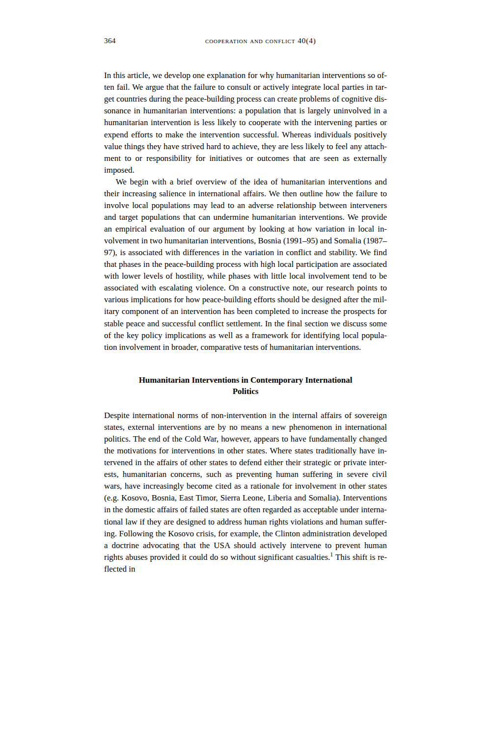364 cooperation and conflict 40(4)
In this article, we develop one explanation for why humanitarian interventions so often fail. We argue that the failure to consult or actively integrate local parties in target countries during the peace-building process can create problems of cognitive dissonance in humanitarian interventions: a population that is largely uninvolved in a humanitarian intervention is less likely to cooperate with the intervening parties or expend efforts to make the intervention successful. Whereas individuals positively value things they have strived hard to achieve, they are less likely to feel any attachment to or responsibility for initiatives or outcomes that are seen as externally imposed.
We begin with a brief overview of the idea of humanitarian interventions and their increasing salience in international affairs. We then outline how the failure to involve local populations may lead to an adverse relationship between interveners and target populations that can undermine humanitarian interventions. We provide an empirical evaluation of our argument by looking at how variation in local involvement in two humanitarian interventions, Bosnia (1991–95) and Somalia (1987–97), is associated with differences in the variation in conflict and stability. We find that phases in the peace-building process with high local participation are associated with lower levels of hostility, while phases with little local involvement tend to be associated with escalating violence. On a constructive note, our research points to various implications for how peace-building efforts should be designed after the military component of an intervention has been completed to increase the prospects for stable peace and successful conflict settlement. In the final section we discuss some of the key policy implications as well as a framework for identifying local population involvement in broader, comparative tests of humanitarian interventions.
Humanitarian Interventions in Contemporary International
Politics
Despite international norms of non-intervention in the internal affairs of sovereign states, external interventions are by no means a new phenomenon in international politics. The end of the Cold War, however, appears to have fundamentally changed the motivations for interventions in other states. Where states traditionally have intervened in the affairs of other states to defend either their strategic or private interests, humanitarian concerns, such as preventing human suffering in severe civil wars, have increasingly become cited as a rationale for involvement in other states (e.g. Kosovo, Bosnia, East Timor, Sierra Leone, Liberia and Somalia). Interventions in the domestic affairs of failed states are often regarded as acceptable under international law if they are designed to address human rights violations and human suffering. Following the Kosovo crisis, for example, the Clinton administration developed a doctrine advocating that the USA should actively intervene to prevent human rights abuses provided it could do so without significant casualties.1 This shift is reflected in